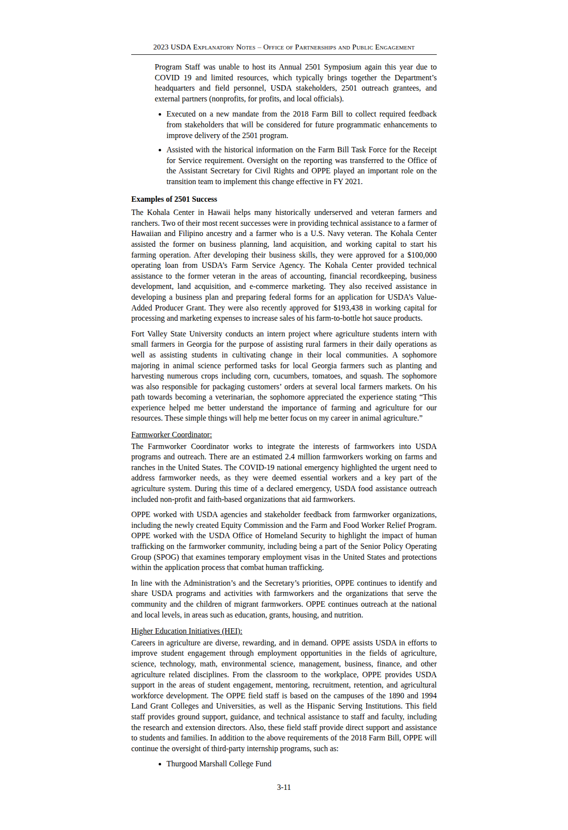2023 USDA Explanatory Notes – Office of Partnerships and Public Engagement
Program Staff was unable to host its Annual 2501 Symposium again this year due to COVID 19 and limited resources, which typically brings together the Department’s headquarters and field personnel, USDA stakeholders, 2501 outreach grantees, and external partners (nonprofits, for profits, and local officials).
Executed on a new mandate from the 2018 Farm Bill to collect required feedback from stakeholders that will be considered for future programmatic enhancements to improve delivery of the 2501 program.
Assisted with the historical information on the Farm Bill Task Force for the Receipt for Service requirement. Oversight on the reporting was transferred to the Office of the Assistant Secretary for Civil Rights and OPPE played an important role on the transition team to implement this change effective in FY 2021.
Examples of 2501 Success
The Kohala Center in Hawaii helps many historically underserved and veteran farmers and ranchers. Two of their most recent successes were in providing technical assistance to a farmer of Hawaiian and Filipino ancestry and a farmer who is a U.S. Navy veteran. The Kohala Center assisted the former on business planning, land acquisition, and working capital to start his farming operation. After developing their business skills, they were approved for a $100,000 operating loan from USDA’s Farm Service Agency. The Kohala Center provided technical assistance to the former veteran in the areas of accounting, financial recordkeeping, business development, land acquisition, and e-commerce marketing. They also received assistance in developing a business plan and preparing federal forms for an application for USDA’s Value-Added Producer Grant. They were also recently approved for $193,438 in working capital for processing and marketing expenses to increase sales of his farm-to-bottle hot sauce products.
Fort Valley State University conducts an intern project where agriculture students intern with small farmers in Georgia for the purpose of assisting rural farmers in their daily operations as well as assisting students in cultivating change in their local communities. A sophomore majoring in animal science performed tasks for local Georgia farmers such as planting and harvesting numerous crops including corn, cucumbers, tomatoes, and squash. The sophomore was also responsible for packaging customers’ orders at several local farmers markets. On his path towards becoming a veterinarian, the sophomore appreciated the experience stating “This experience helped me better understand the importance of farming and agriculture for our resources. These simple things will help me better focus on my career in animal agriculture.”
Farmworker Coordinator:
The Farmworker Coordinator works to integrate the interests of farmworkers into USDA programs and outreach. There are an estimated 2.4 million farmworkers working on farms and ranches in the United States. The COVID-19 national emergency highlighted the urgent need to address farmworker needs, as they were deemed essential workers and a key part of the agriculture system. During this time of a declared emergency, USDA food assistance outreach included non-profit and faith-based organizations that aid farmworkers.
OPPE worked with USDA agencies and stakeholder feedback from farmworker organizations, including the newly created Equity Commission and the Farm and Food Worker Relief Program. OPPE worked with the USDA Office of Homeland Security to highlight the impact of human trafficking on the farmworker community, including being a part of the Senior Policy Operating Group (SPOG) that examines temporary employment visas in the United States and protections within the application process that combat human trafficking.
In line with the Administration’s and the Secretary’s priorities, OPPE continues to identify and share USDA programs and activities with farmworkers and the organizations that serve the community and the children of migrant farmworkers. OPPE continues outreach at the national and local levels, in areas such as education, grants, housing, and nutrition.
Higher Education Initiatives (HEI):
Careers in agriculture are diverse, rewarding, and in demand. OPPE assists USDA in efforts to improve student engagement through employment opportunities in the fields of agriculture, science, technology, math, environmental science, management, business, finance, and other agriculture related disciplines. From the classroom to the workplace, OPPE provides USDA support in the areas of student engagement, mentoring, recruitment, retention, and agricultural workforce development. The OPPE field staff is based on the campuses of the 1890 and 1994 Land Grant Colleges and Universities, as well as the Hispanic Serving Institutions. This field staff provides ground support, guidance, and technical assistance to staff and faculty, including the research and extension directors. Also, these field staff provide direct support and assistance to students and families. In addition to the above requirements of the 2018 Farm Bill, OPPE will continue the oversight of third-party internship programs, such as:
Thurgood Marshall College Fund
3-11